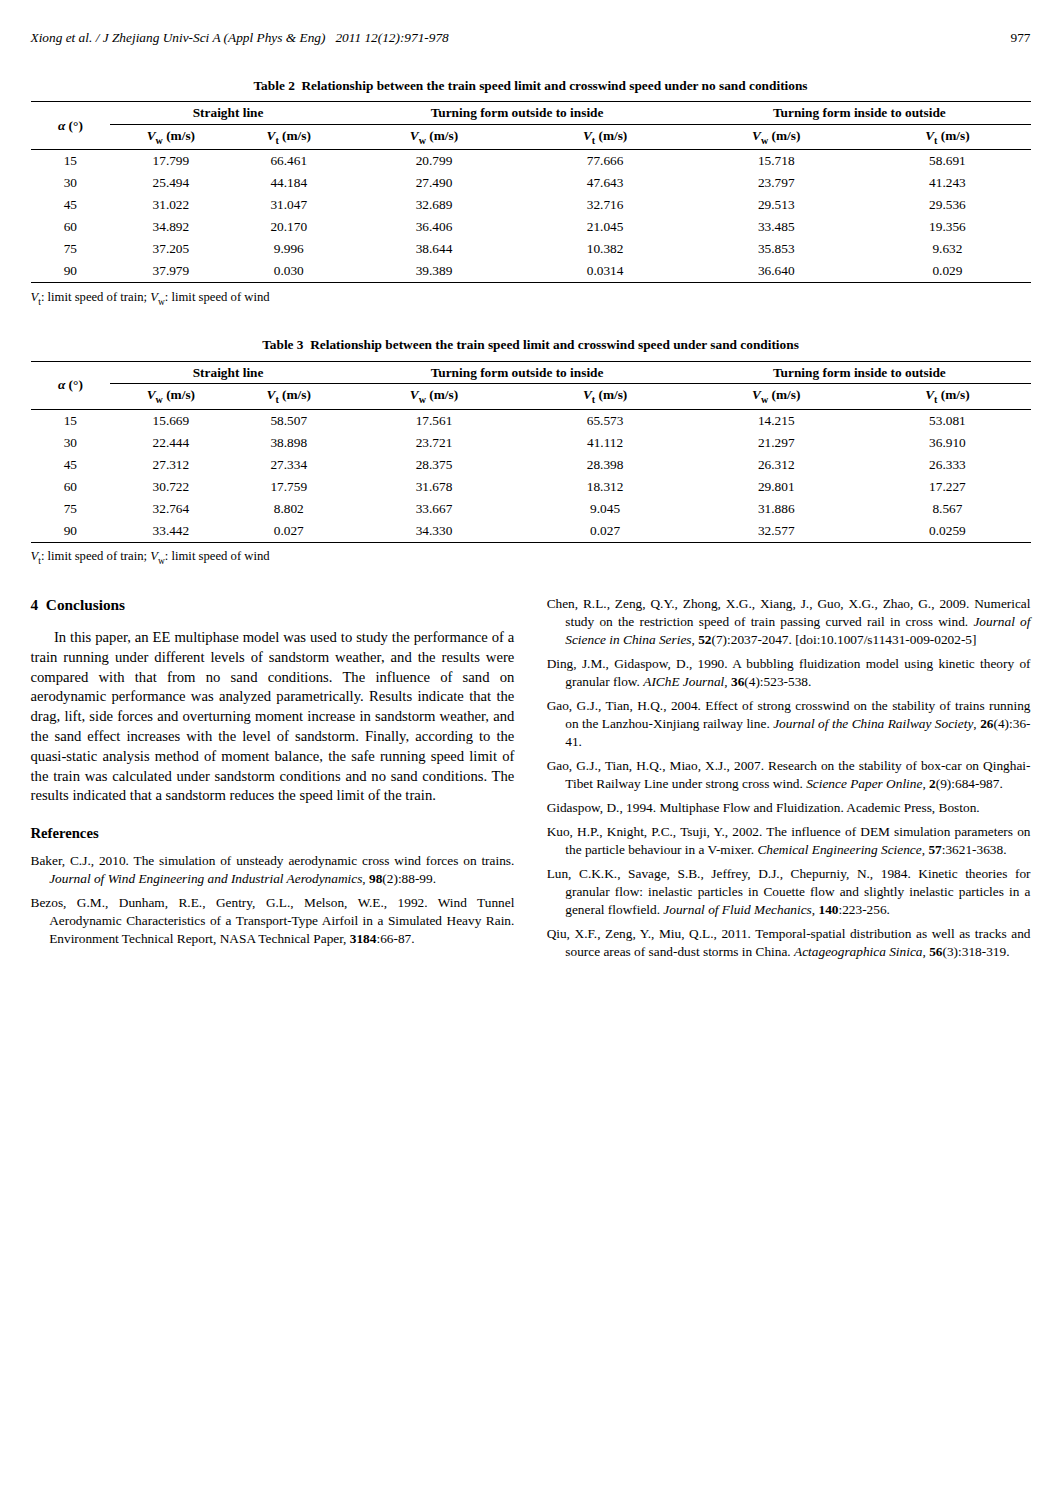Xiong et al. / J Zhejiang Univ-Sci A (Appl Phys & Eng) 2011 12(12):971-978 977
Table 2 Relationship between the train speed limit and crosswind speed under no sand conditions
| α (°) | Straight line | Turning form outside to inside | Turning form inside to outside |
| --- | --- | --- | --- |
| V w (m/s) | V t (m/s) | V w (m/s) | V t (m/s) | V w (m/s) | V t (m/s) |
| 15 | 17.799 | 66.461 | 20.799 | 77.666 | 15.718 | 58.691 |
| 30 | 25.494 | 44.184 | 27.490 | 47.643 | 23.797 | 41.243 |
| 45 | 31.022 | 31.047 | 32.689 | 32.716 | 29.513 | 29.536 |
| 60 | 34.892 | 20.170 | 36.406 | 21.045 | 33.485 | 19.356 |
| 75 | 37.205 | 9.996 | 38.644 | 10.382 | 35.853 | 9.632 |
| 90 | 37.979 | 0.030 | 39.389 | 0.0314 | 36.640 | 0.029 |
Vt: limit speed of train; Vw: limit speed of wind
Table 3 Relationship between the train speed limit and crosswind speed under sand conditions
| α (°) | Straight line | Turning form outside to inside | Turning form inside to outside |
| --- | --- | --- | --- |
| V w (m/s) | V t (m/s) | V w (m/s) | V t (m/s) | V w (m/s) | V t (m/s) |
| 15 | 15.669 | 58.507 | 17.561 | 65.573 | 14.215 | 53.081 |
| 30 | 22.444 | 38.898 | 23.721 | 41.112 | 21.297 | 36.910 |
| 45 | 27.312 | 27.334 | 28.375 | 28.398 | 26.312 | 26.333 |
| 60 | 30.722 | 17.759 | 31.678 | 18.312 | 29.801 | 17.227 |
| 75 | 32.764 | 8.802 | 33.667 | 9.045 | 31.886 | 8.567 |
| 90 | 33.442 | 0.027 | 34.330 | 0.027 | 32.577 | 0.0259 |
Vt: limit speed of train; Vw: limit speed of wind
4 Conclusions
In this paper, an EE multiphase model was used to study the performance of a train running under different levels of sandstorm weather, and the results were compared with that from no sand conditions. The influence of sand on aerodynamic performance was analyzed parametrically. Results indicate that the drag, lift, side forces and overturning moment increase in sandstorm weather, and the sand effect increases with the level of sandstorm. Finally, according to the quasi-static analysis method of moment balance, the safe running speed limit of the train was calculated under sandstorm conditions and no sand conditions. The results indicated that a sandstorm reduces the speed limit of the train.
References
Baker, C.J., 2010. The simulation of unsteady aerodynamic cross wind forces on trains. Journal of Wind Engineering and Industrial Aerodynamics, 98(2):88-99.
Bezos, G.M., Dunham, R.E., Gentry, G.L., Melson, W.E., 1992. Wind Tunnel Aerodynamic Characteristics of a Transport-Type Airfoil in a Simulated Heavy Rain. Environment Technical Report, NASA Technical Paper, 3184:66-87.
Chen, R.L., Zeng, Q.Y., Zhong, X.G., Xiang, J., Guo, X.G., Zhao, G., 2009. Numerical study on the restriction speed of train passing curved rail in cross wind. Journal of Science in China Series, 52(7):2037-2047. [doi:10.1007/s11431-009-0202-5]
Ding, J.M., Gidaspow, D., 1990. A bubbling fluidization model using kinetic theory of granular flow. AIChE Journal, 36(4):523-538.
Gao, G.J., Tian, H.Q., 2004. Effect of strong crosswind on the stability of trains running on the Lanzhou-Xinjiang railway line. Journal of the China Railway Society, 26(4):36-41.
Gao, G.J., Tian, H.Q., Miao, X.J., 2007. Research on the stability of box-car on Qinghai-Tibet Railway Line under strong cross wind. Science Paper Online, 2(9):684-987.
Gidaspow, D., 1994. Multiphase Flow and Fluidization. Academic Press, Boston.
Kuo, H.P., Knight, P.C., Tsuji, Y., 2002. The influence of DEM simulation parameters on the particle behaviour in a V-mixer. Chemical Engineering Science, 57:3621-3638.
Lun, C.K.K., Savage, S.B., Jeffrey, D.J., Chepurniy, N., 1984. Kinetic theories for granular flow: inelastic particles in Couette flow and slightly inelastic particles in a general flowfield. Journal of Fluid Mechanics, 140:223-256.
Qiu, X.F., Zeng, Y., Miu, Q.L., 2011. Temporal-spatial distribution as well as tracks and source areas of sand-dust storms in China. Actageographica Sinica, 56(3):318-319.